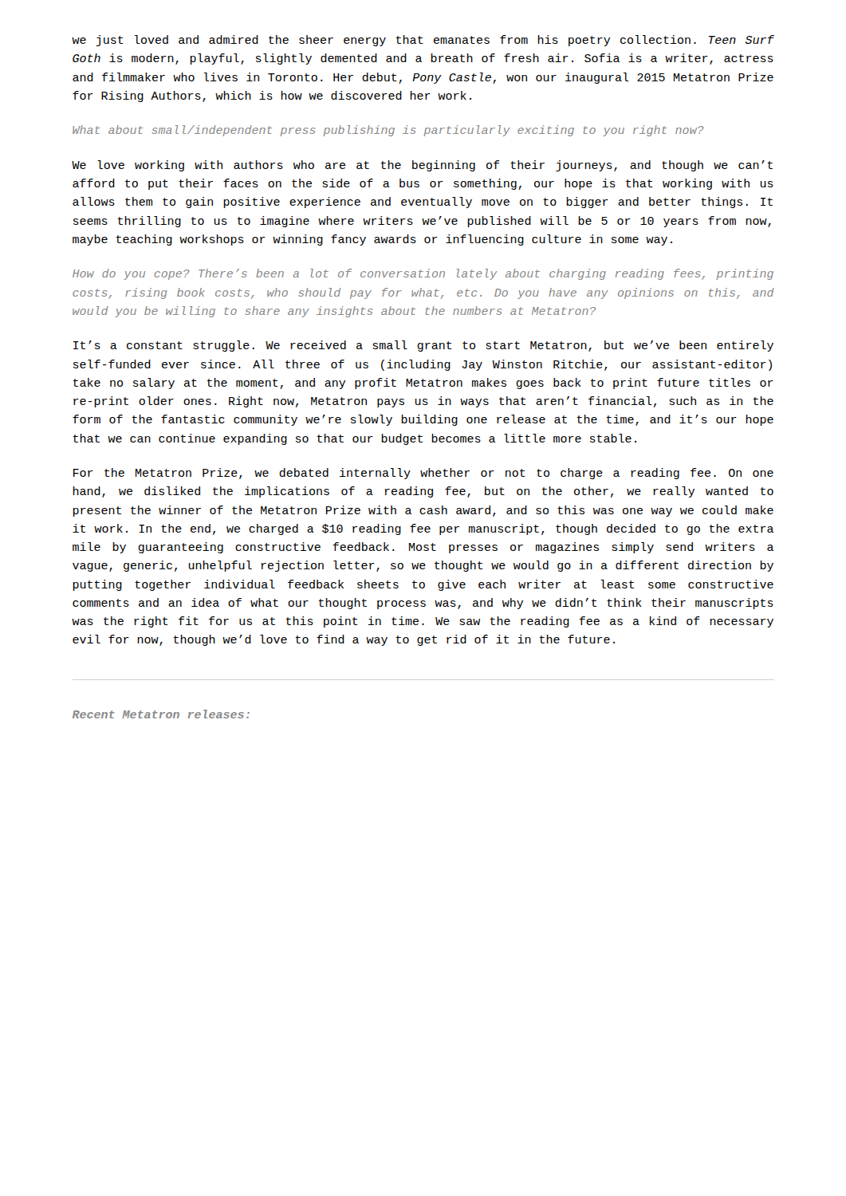we just loved and admired the sheer energy that emanates from his poetry collection. Teen Surf Goth is modern, playful, slightly demented and a breath of fresh air. Sofia is a writer, actress and filmmaker who lives in Toronto. Her debut, Pony Castle, won our inaugural 2015 Metatron Prize for Rising Authors, which is how we discovered her work.
What about small/independent press publishing is particularly exciting to you right now?
We love working with authors who are at the beginning of their journeys, and though we can’t afford to put their faces on the side of a bus or something, our hope is that working with us allows them to gain positive experience and eventually move on to bigger and better things. It seems thrilling to us to imagine where writers we’ve published will be 5 or 10 years from now, maybe teaching workshops or winning fancy awards or influencing culture in some way.
How do you cope? There’s been a lot of conversation lately about charging reading fees, printing costs, rising book costs, who should pay for what, etc. Do you have any opinions on this, and would you be willing to share any insights about the numbers at Metatron?
It’s a constant struggle. We received a small grant to start Metatron, but we’ve been entirely self-funded ever since. All three of us (including Jay Winston Ritchie, our assistant-editor) take no salary at the moment, and any profit Metatron makes goes back to print future titles or re-print older ones. Right now, Metatron pays us in ways that aren’t financial, such as in the form of the fantastic community we’re slowly building one release at the time, and it’s our hope that we can continue expanding so that our budget becomes a little more stable.
For the Metatron Prize, we debated internally whether or not to charge a reading fee. On one hand, we disliked the implications of a reading fee, but on the other, we really wanted to present the winner of the Metatron Prize with a cash award, and so this was one way we could make it work. In the end, we charged a $10 reading fee per manuscript, though decided to go the extra mile by guaranteeing constructive feedback. Most presses or magazines simply send writers a vague, generic, unhelpful rejection letter, so we thought we would go in a different direction by putting together individual feedback sheets to give each writer at least some constructive comments and an idea of what our thought process was, and why we didn’t think their manuscripts was the right fit for us at this point in time. We saw the reading fee as a kind of necessary evil for now, though we’d love to find a way to get rid of it in the future.
Recent Metatron releases: